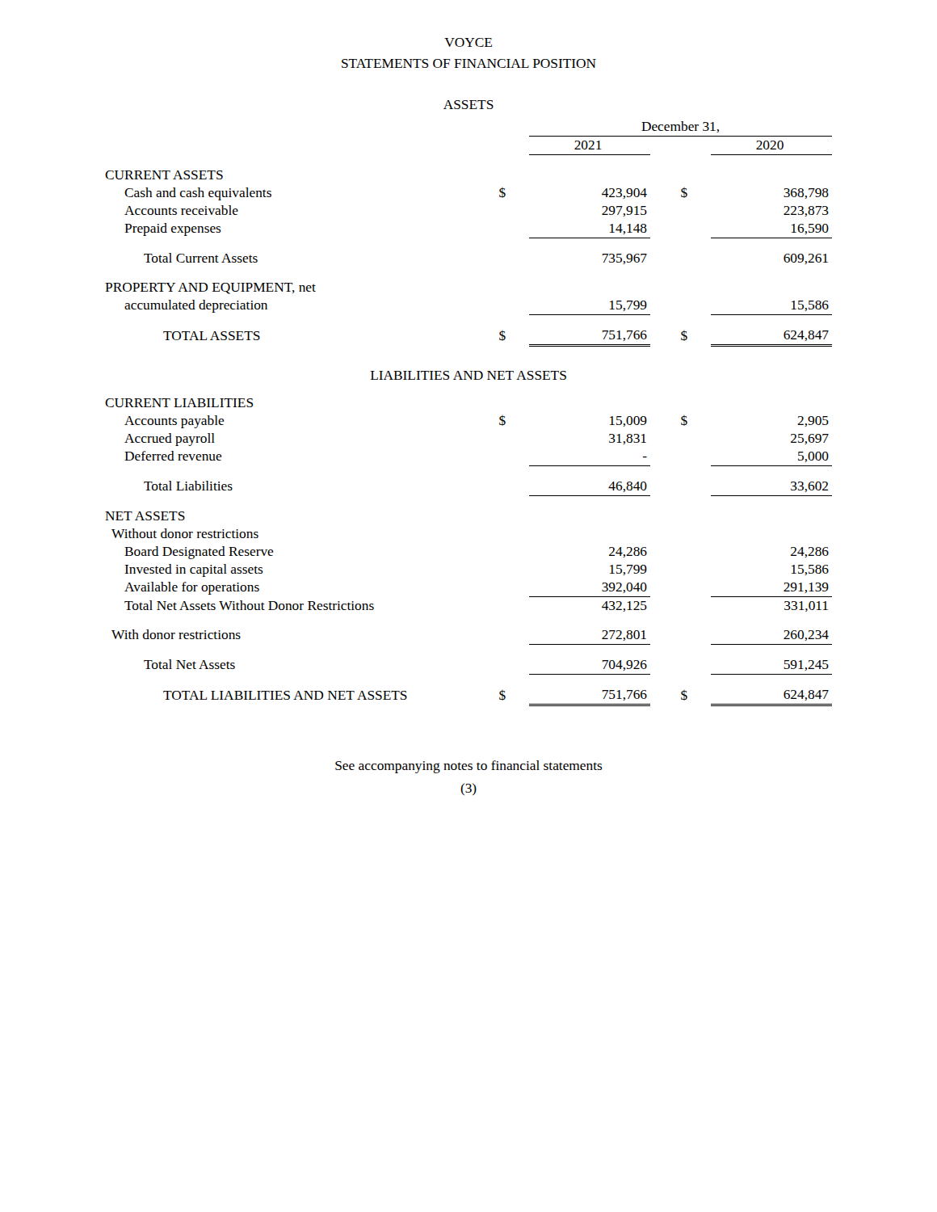VOYCE
STATEMENTS OF FINANCIAL POSITION
ASSETS
| | | December 31, |
| | | 2021 | | | 2020 |
| CURRENT ASSETS | | | | | |
| Cash and cash equivalents | $ | 423,904 | | $ | 368,798 |
| Accounts receivable | | 297,915 | | | 223,873 |
| Prepaid expenses | | 14,148 | | | 16,590 |
| Total Current Assets | | 735,967 | | | 609,261 |
| PROPERTY AND EQUIPMENT, net | | | | | |
| accumulated depreciation | | 15,799 | | | 15,586 |
| TOTAL ASSETS | $ | 751,766 | | $ | 624,847 |
LIABILITIES AND NET ASSETS
| CURRENT LIABILITIES | | | | | |
| Accounts payable | $ | 15,009 | | $ | 2,905 |
| Accrued payroll | | 31,831 | | | 25,697 |
| Deferred revenue | | - | | | 5,000 |
| Total Liabilities | | 46,840 | | | 33,602 |
| NET ASSETS | | | | | |
| Without donor restrictions | | | | | |
| Board Designated Reserve | | 24,286 | | | 24,286 |
| Invested in capital assets | | 15,799 | | | 15,586 |
| Available for operations | | 392,040 | | | 291,139 |
| Total Net Assets Without Donor Restrictions | | 432,125 | | | 331,011 |
| With donor restrictions | | 272,801 | | | 260,234 |
| Total Net Assets | | 704,926 | | | 591,245 |
| TOTAL LIABILITIES AND NET ASSETS | $ | 751,766 | | $ | 624,847 |
See accompanying notes to financial statements
(3)